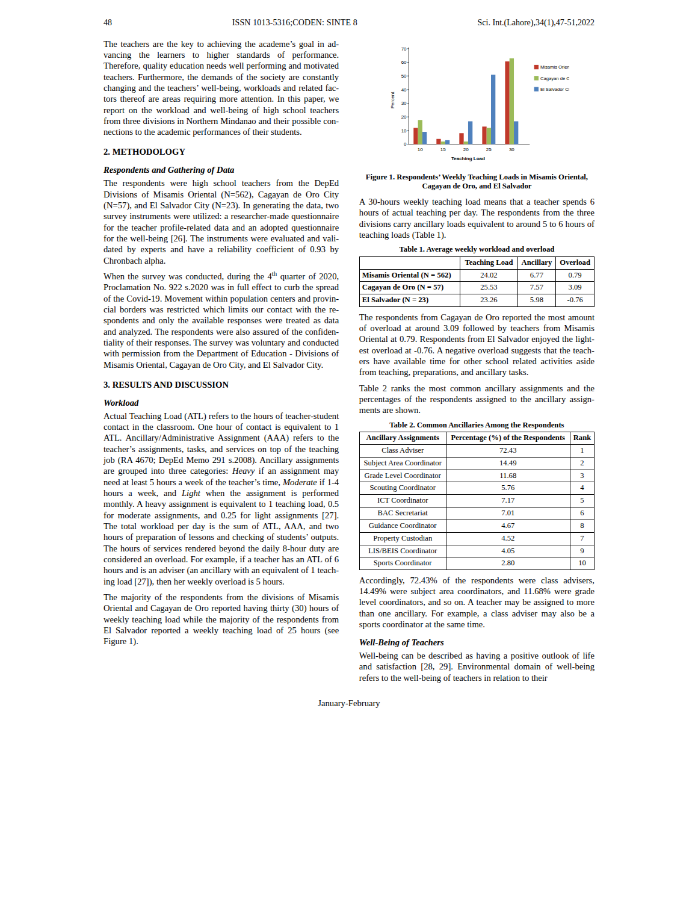48 ISSN 1013-5316;CODEN: SINTE 8 Sci. Int.(Lahore),34(1),47-51,2022
The teachers are the key to achieving the academe’s goal in advancing the learners to higher standards of performance. Therefore, quality education needs well performing and motivated teachers. Furthermore, the demands of the society are constantly changing and the teachers’ well-being, workloads and related factors thereof are areas requiring more attention. In this paper, we report on the workload and well-being of high school teachers from three divisions in Northern Mindanao and their possible connections to the academic performances of their students.
2. METHODOLOGY
Respondents and Gathering of Data
The respondents were high school teachers from the DepEd Divisions of Misamis Oriental (N=562), Cagayan de Oro City (N=57), and El Salvador City (N=23). In generating the data, two survey instruments were utilized: a researcher-made questionnaire for the teacher profile-related data and an adopted questionnaire for the well-being [26]. The instruments were evaluated and validated by experts and have a reliability coefficient of 0.93 by Chronbach alpha.
When the survey was conducted, during the 4th quarter of 2020, Proclamation No. 922 s.2020 was in full effect to curb the spread of the Covid-19. Movement within population centers and provincial borders was restricted which limits our contact with the respondents and only the available responses were treated as data and analyzed. The respondents were also assured of the confidentiality of their responses. The survey was voluntary and conducted with permission from the Department of Education - Divisions of Misamis Oriental, Cagayan de Oro City, and El Salvador City.
3. RESULTS AND DISCUSSION
Workload
Actual Teaching Load (ATL) refers to the hours of teacher-student contact in the classroom. One hour of contact is equivalent to 1 ATL. Ancillary/Administrative Assignment (AAA) refers to the teacher’s assignments, tasks, and services on top of the teaching job (RA 4670; DepEd Memo 291 s.2008). Ancillary assignments are grouped into three categories: Heavy if an assignment may need at least 5 hours a week of the teacher’s time, Moderate if 1-4 hours a week, and Light when the assignment is performed monthly. A heavy assignment is equivalent to 1 teaching load, 0.5 for moderate assignments, and 0.25 for light assignments [27]. The total workload per day is the sum of ATL, AAA, and two hours of preparation of lessons and checking of students’ outputs. The hours of services rendered beyond the daily 8-hour duty are considered an overload. For example, if a teacher has an ATL of 6 hours and is an adviser (an ancillary with an equivalent of 1 teaching load [27]), then her weekly overload is 5 hours.
The majority of the respondents from the divisions of Misamis Oriental and Cagayan de Oro reported having thirty (30) hours of weekly teaching load while the majority of the respondents from El Salvador reported a weekly teaching load of 25 hours (see Figure 1).
0 10 20 30 40 50 60 70 Percent 10 15 20 25 30 Teaching Load Misamis Oriental Cagayan de Oro City El Salvador City
Figure 1. Respondents’ Weekly Teaching Loads in Misamis Oriental, Cagayan de Oro, and El Salvador
A 30-hours weekly teaching load means that a teacher spends 6 hours of actual teaching per day. The respondents from the three divisions carry ancillary loads equivalent to around 5 to 6 hours of teaching loads (Table 1).
Table 1. Average weekly workload and overload
| | Teaching Load | Ancillary | Overload |
| --- | --- | --- | --- |
| Misamis Oriental (N = 562) | 24.02 | 6.77 | 0.79 |
| Cagayan de Oro (N = 57) | 25.53 | 7.57 | 3.09 |
| El Salvador (N = 23) | 23.26 | 5.98 | -0.76 |
The respondents from Cagayan de Oro reported the most amount of overload at around 3.09 followed by teachers from Misamis Oriental at 0.79. Respondents from El Salvador enjoyed the lightest overload at -0.76. A negative overload suggests that the teachers have available time for other school related activities aside from teaching, preparations, and ancillary tasks.
Table 2 ranks the most common ancillary assignments and the percentages of the respondents assigned to the ancillary assignments are shown.
Table 2. Common Ancillaries Among the Respondents
| Ancillary Assignments | Percentage (%) of the Respondents | Rank |
| --- | --- | --- |
| Class Adviser | 72.43 | 1 |
| Subject Area Coordinator | 14.49 | 2 |
| Grade Level Coordinator | 11.68 | 3 |
| Scouting Coordinator | 5.76 | 4 |
| ICT Coordinator | 7.17 | 5 |
| BAC Secretariat | 7.01 | 6 |
| Guidance Coordinator | 4.67 | 8 |
| Property Custodian | 4.52 | 7 |
| LIS/BEIS Coordinator | 4.05 | 9 |
| Sports Coordinator | 2.80 | 10 |
Accordingly, 72.43% of the respondents were class advisers, 14.49% were subject area coordinators, and 11.68% were grade level coordinators, and so on. A teacher may be assigned to more than one ancillary. For example, a class adviser may also be a sports coordinator at the same time.
Well-Being of Teachers
Well-being can be described as having a positive outlook of life and satisfaction [28, 29]. Environmental domain of well-being refers to the well-being of teachers in relation to their
January-February